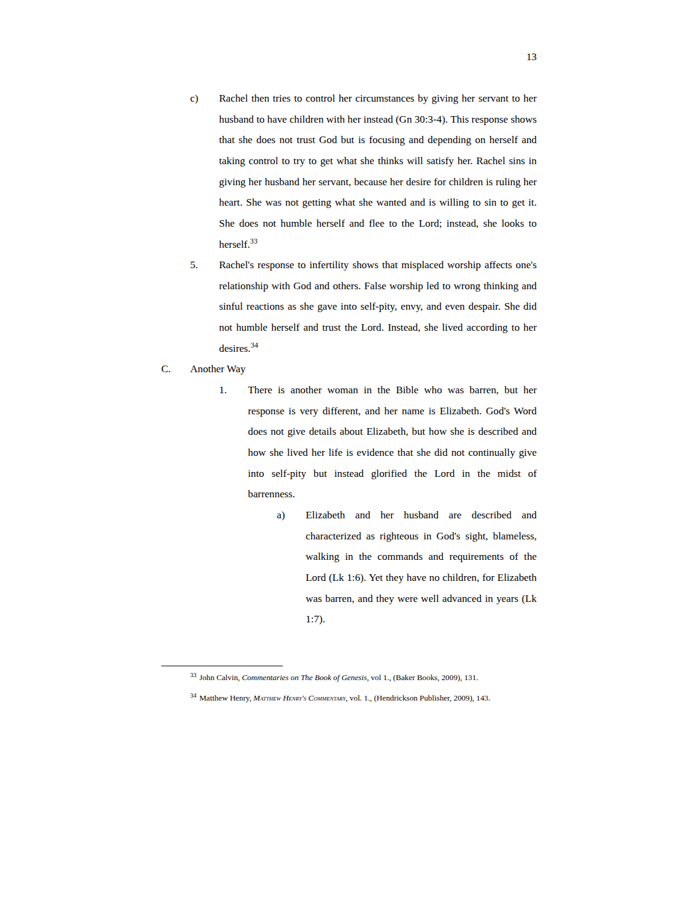13
c) Rachel then tries to control her circumstances by giving her servant to her husband to have children with her instead (Gn 30:3-4). This response shows that she does not trust God but is focusing and depending on herself and taking control to try to get what she thinks will satisfy her. Rachel sins in giving her husband her servant, because her desire for children is ruling her heart. She was not getting what she wanted and is willing to sin to get it. She does not humble herself and flee to the Lord; instead, she looks to herself.33
5. Rachel's response to infertility shows that misplaced worship affects one's relationship with God and others. False worship led to wrong thinking and sinful reactions as she gave into self-pity, envy, and even despair. She did not humble herself and trust the Lord. Instead, she lived according to her desires.34
C. Another Way
1. There is another woman in the Bible who was barren, but her response is very different, and her name is Elizabeth. God's Word does not give details about Elizabeth, but how she is described and how she lived her life is evidence that she did not continually give into self-pity but instead glorified the Lord in the midst of barrenness.
a) Elizabeth and her husband are described and characterized as righteous in God's sight, blameless, walking in the commands and requirements of the Lord (Lk 1:6). Yet they have no children, for Elizabeth was barren, and they were well advanced in years (Lk 1:7).
33 John Calvin, Commentaries on The Book of Genesis, vol 1., (Baker Books, 2009), 131.
34 Matthew Henry, Matthew Henry's Commentary, vol. 1., (Hendrickson Publisher, 2009), 143.